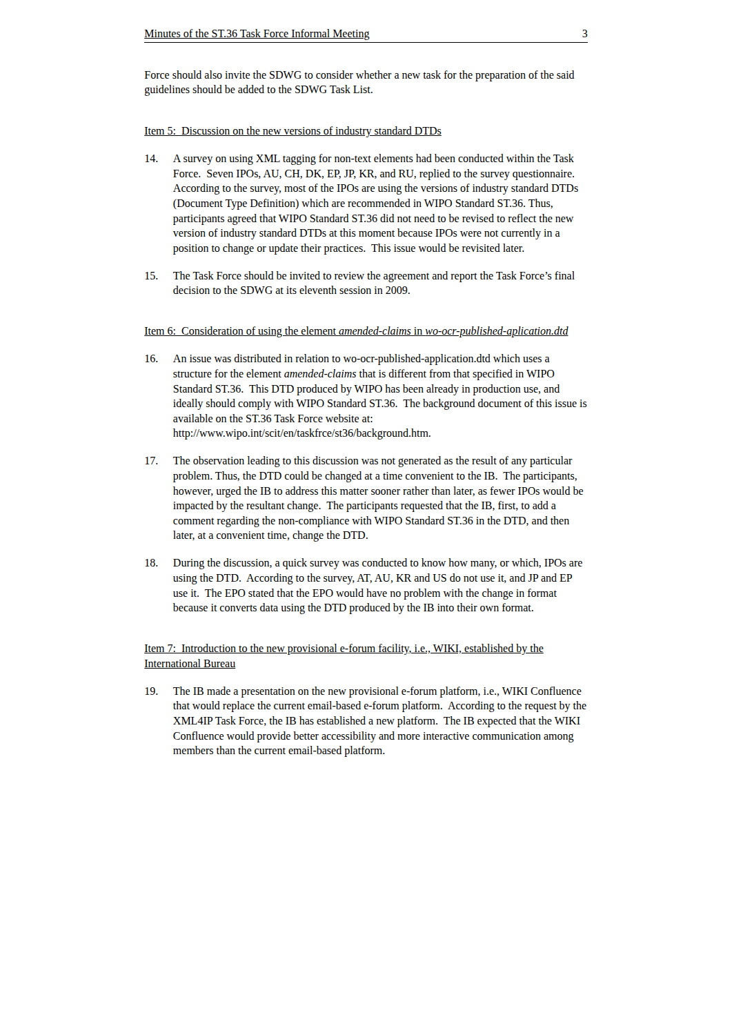Minutes of the ST.36 Task Force Informal Meeting 3
Force should also invite the SDWG to consider whether a new task for the preparation of the said guidelines should be added to the SDWG Task List.
Item 5: Discussion on the new versions of industry standard DTDs
14.
A survey on using XML tagging for non-text elements had been conducted within the Task Force. Seven IPOs, AU, CH, DK, EP, JP, KR, and RU, replied to the survey questionnaire. According to the survey, most of the IPOs are using the versions of industry standard DTDs (Document Type Definition) which are recommended in WIPO Standard ST.36. Thus, participants agreed that WIPO Standard ST.36 did not need to be revised to reflect the new version of industry standard DTDs at this moment because IPOs were not currently in a position to change or update their practices. This issue would be revisited later.
15.
The Task Force should be invited to review the agreement and report the Task Force’s final decision to the SDWG at its eleventh session in 2009.
Item 6: Consideration of using the element amended-claims in wo-ocr-published-aplication.dtd
16.
An issue was distributed in relation to wo-ocr-published-application.dtd which uses a structure for the element amended-claims that is different from that specified in WIPO Standard ST.36. This DTD produced by WIPO has been already in production use, and ideally should comply with WIPO Standard ST.36. The background document of this issue is available on the ST.36 Task Force website at:
http://www.wipo.int/scit/en/taskfrce/st36/background.htm.
17.
The observation leading to this discussion was not generated as the result of any particular problem. Thus, the DTD could be changed at a time convenient to the IB. The participants, however, urged the IB to address this matter sooner rather than later, as fewer IPOs would be impacted by the resultant change. The participants requested that the IB, first, to add a comment regarding the non-compliance with WIPO Standard ST.36 in the DTD, and then later, at a convenient time, change the DTD.
18.
During the discussion, a quick survey was conducted to know how many, or which, IPOs are using the DTD. According to the survey, AT, AU, KR and US do not use it, and JP and EP use it. The EPO stated that the EPO would have no problem with the change in format because it converts data using the DTD produced by the IB into their own format.
Item 7: Introduction to the new provisional e-forum facility, i.e., WIKI, established by the International Bureau
19.
The IB made a presentation on the new provisional e-forum platform, i.e., WIKI Confluence that would replace the current email-based e-forum platform. According to the request by the XML4IP Task Force, the IB has established a new platform. The IB expected that the WIKI Confluence would provide better accessibility and more interactive communication among members than the current email-based platform.